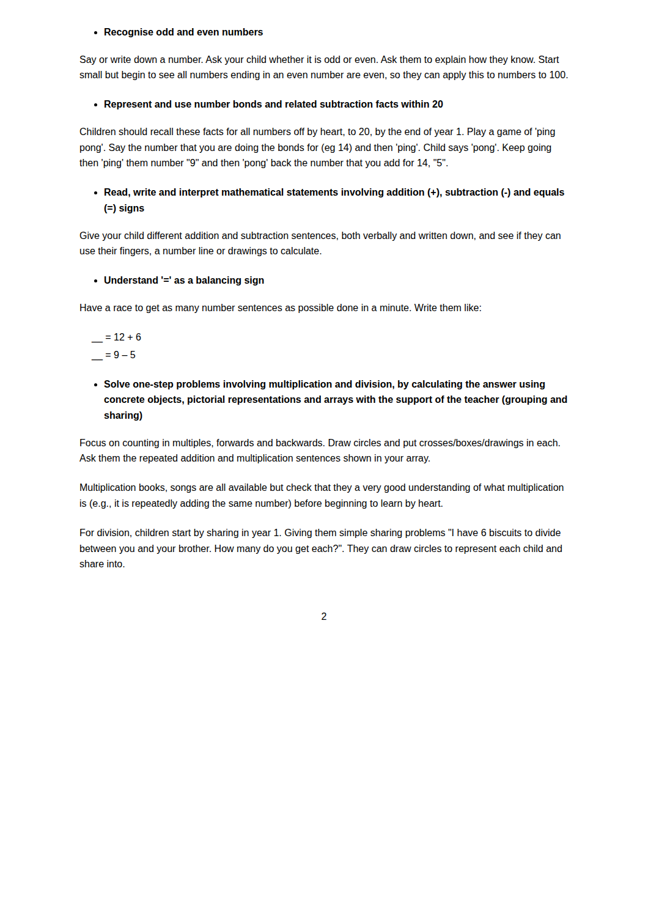Recognise odd and even numbers
Say or write down a number. Ask your child whether it is odd or even. Ask them to explain how they know. Start small but begin to see all numbers ending in an even number are even, so they can apply this to numbers to 100.
Represent and use number bonds and related subtraction facts within 20
Children should recall these facts for all numbers off by heart, to 20, by the end of year 1. Play a game of 'ping pong'. Say the number that you are doing the bonds for (eg 14) and then 'ping'. Child says 'pong'. Keep going then 'ping' them number "9" and then 'pong' back the number that you add for 14, "5".
Read, write and interpret mathematical statements involving addition (+), subtraction (-) and equals (=) signs
Give your child different addition and subtraction sentences, both verbally and written down, and see if they can use their fingers, a number line or drawings to calculate.
Understand '=' as a balancing sign
Have a race to get as many number sentences as possible done in a minute. Write them like:
__ = 12 + 6
__ = 9 – 5
Solve one-step problems involving multiplication and division, by calculating the answer using concrete objects, pictorial representations and arrays with the support of the teacher (grouping and sharing)
Focus on counting in multiples, forwards and backwards. Draw circles and put crosses/boxes/drawings in each. Ask them the repeated addition and multiplication sentences shown in your array.
Multiplication books, songs are all available but check that they a very good understanding of what multiplication is (e.g., it is repeatedly adding the same number) before beginning to learn by heart.
For division, children start by sharing in year 1. Giving them simple sharing problems "I have 6 biscuits to divide between you and your brother. How many do you get each?". They can draw circles to represent each child and share into.
2